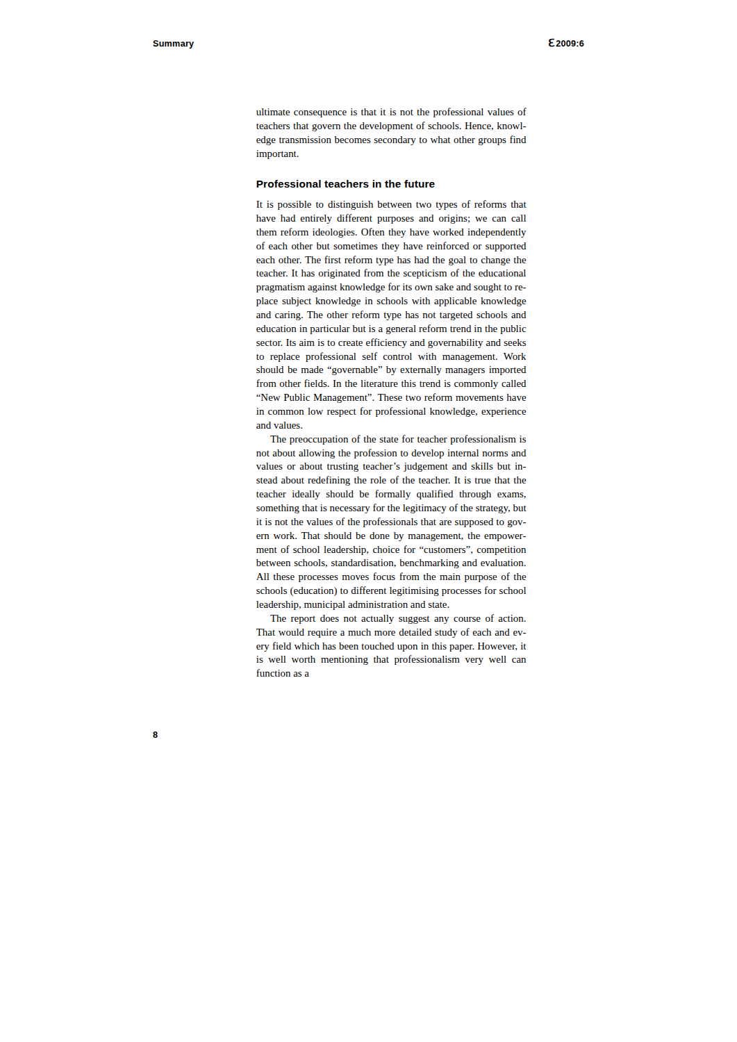Summary
ℇ2009:6
ultimate consequence is that it is not the professional values of teachers that govern the development of schools. Hence, knowledge transmission becomes secondary to what other groups find important.
Professional teachers in the future
It is possible to distinguish between two types of reforms that have had entirely different purposes and origins; we can call them reform ideologies. Often they have worked independently of each other but sometimes they have reinforced or supported each other. The first reform type has had the goal to change the teacher. It has originated from the scepticism of the educational pragmatism against knowledge for its own sake and sought to replace subject knowledge in schools with applicable knowledge and caring. The other reform type has not targeted schools and education in particular but is a general reform trend in the public sector. Its aim is to create efficiency and governability and seeks to replace professional self control with management. Work should be made “governable” by externally managers imported from other fields. In the literature this trend is commonly called “New Public Management”. These two reform movements have in common low respect for professional knowledge, experience and values.
The preoccupation of the state for teacher professionalism is not about allowing the profession to develop internal norms and values or about trusting teacher’s judgement and skills but instead about redefining the role of the teacher. It is true that the teacher ideally should be formally qualified through exams, something that is necessary for the legitimacy of the strategy, but it is not the values of the professionals that are supposed to govern work. That should be done by management, the empowerment of school leadership, choice for “customers”, competition between schools, standardisation, benchmarking and evaluation. All these processes moves focus from the main purpose of the schools (education) to different legitimising processes for school leadership, municipal administration and state.
The report does not actually suggest any course of action. That would require a much more detailed study of each and every field which has been touched upon in this paper. However, it is well worth mentioning that professionalism very well can function as a
8